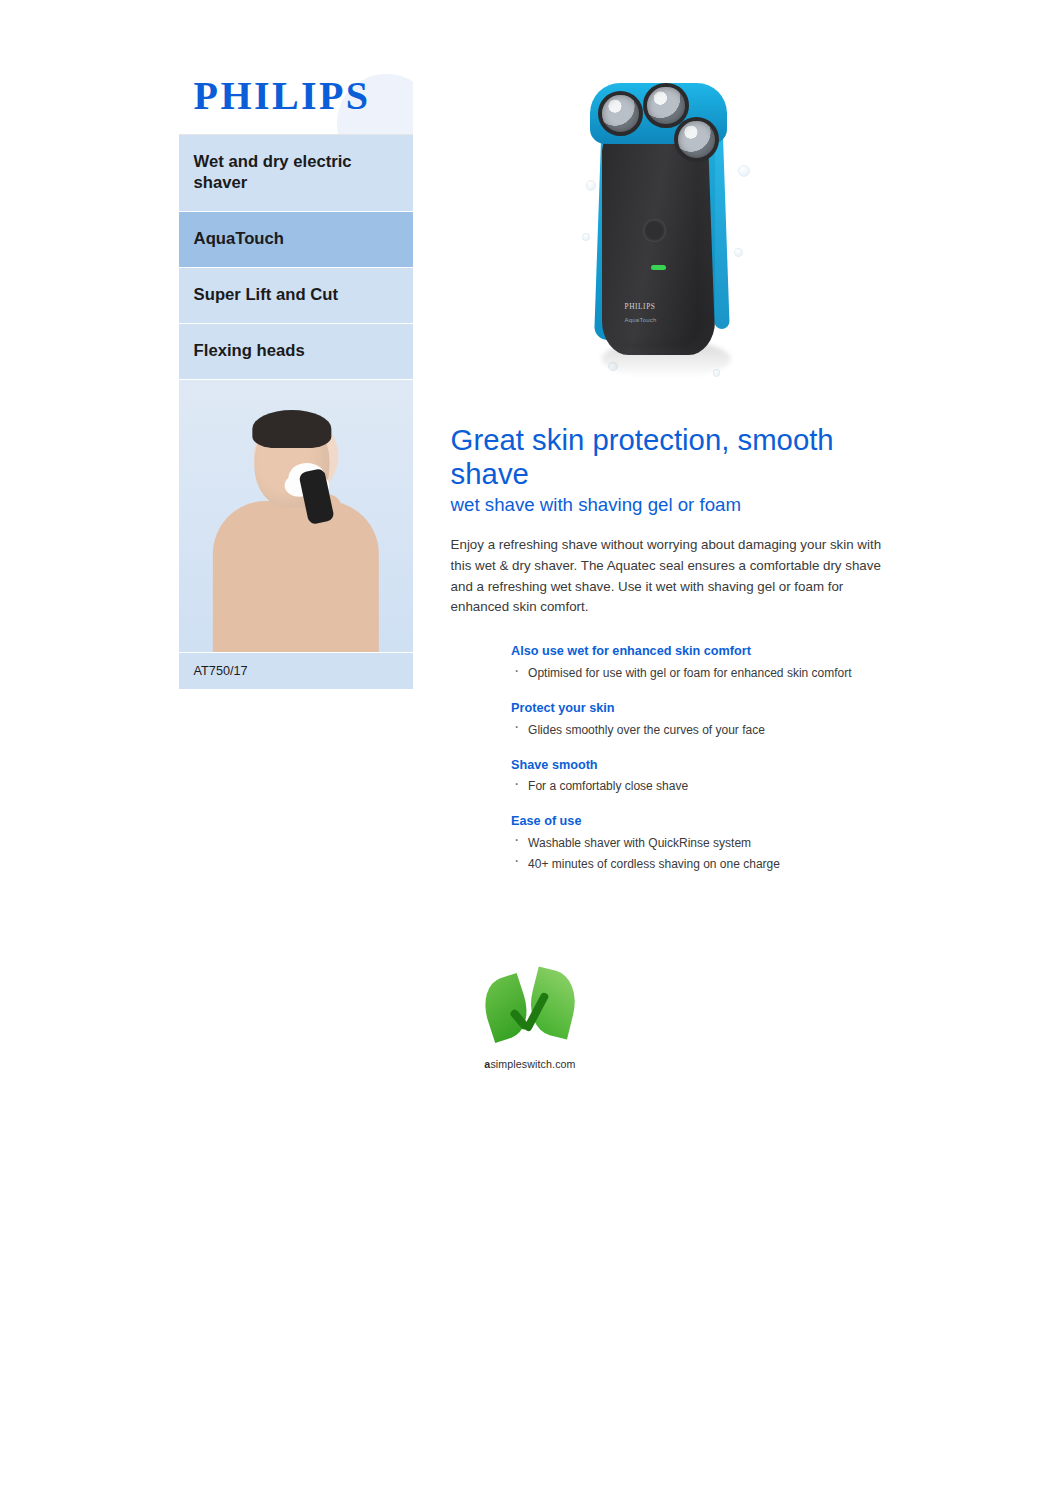PHILIPS
Wet and dry electric shaver
AquaTouch
Super Lift and Cut
Flexing heads
AT750/17
PHILIPS
AquaTouch
Great skin protection, smooth shave
wet shave with shaving gel or foam
Enjoy a refreshing shave without worrying about damaging your skin with this wet & dry shaver. The Aquatec seal ensures a comfortable dry shave and a refreshing wet shave. Use it wet with shaving gel or foam for enhanced skin comfort.
Also use wet for enhanced skin comfort
Optimised for use with gel or foam for enhanced skin comfort
Protect your skin
Glides smoothly over the curves of your face
Shave smooth
For a comfortably close shave
Ease of use
Washable shaver with QuickRinse system
40+ minutes of cordless shaving on one charge
asimpleswitch.com